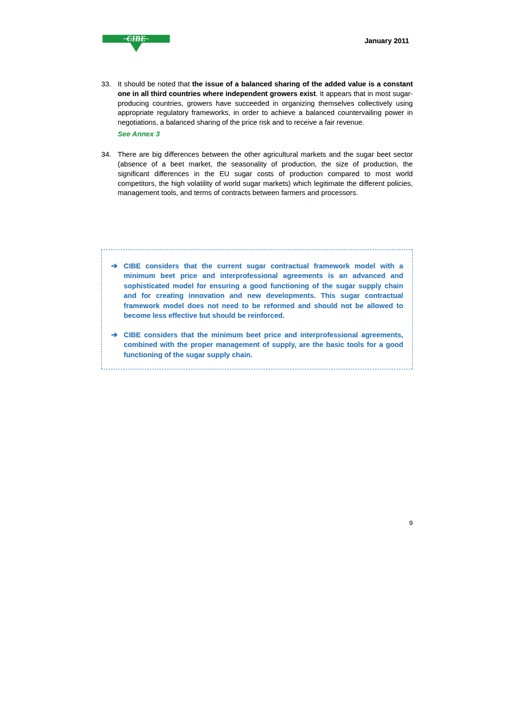CIBE
January 2011
It should be noted that the issue of a balanced sharing of the added value is a constant one in all third countries where independent growers exist. It appears that in most sugar-producing countries, growers have succeeded in organizing themselves collectively using appropriate regulatory frameworks, in order to achieve a balanced countervailing power in negotiations, a balanced sharing of the price risk and to receive a fair revenue. See Annex 3
There are big differences between the other agricultural markets and the sugar beet sector (absence of a beet market, the seasonality of production, the size of production, the significant differences in the EU sugar costs of production compared to most world competitors, the high volatility of world sugar markets) which legitimate the different policies, management tools, and terms of contracts between farmers and processors.
➔
CIBE considers that the current sugar contractual framework model with a minimum beet price and interprofessional agreements is an advanced and sophisticated model for ensuring a good functioning of the sugar supply chain and for creating innovation and new developments. This sugar contractual framework model does not need to be reformed and should not be allowed to become less effective but should be reinforced.
➔
CIBE considers that the minimum beet price and interprofessional agreements, combined with the proper management of supply, are the basic tools for a good functioning of the sugar supply chain.
9